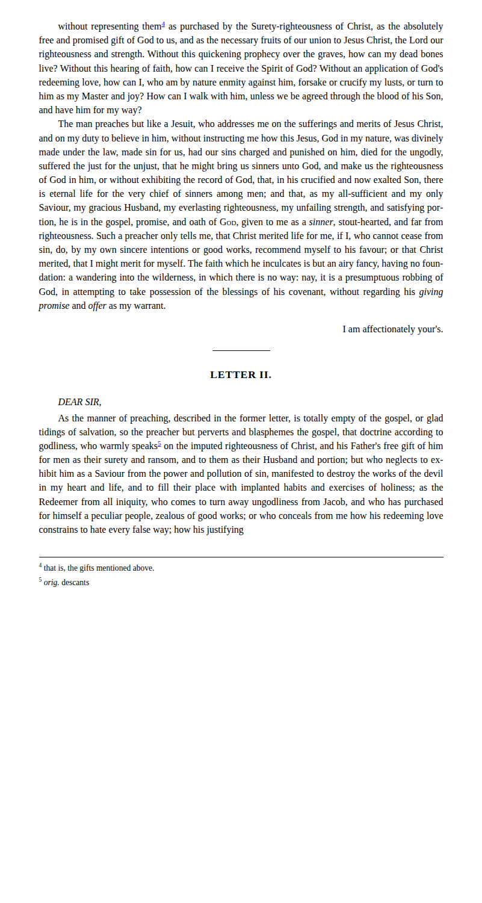without representing them4 as purchased by the Surety-righteousness of Christ, as the absolutely free and promised gift of God to us, and as the necessary fruits of our union to Jesus Christ, the Lord our righteousness and strength. Without this quickening prophecy over the graves, how can my dead bones live? Without this hearing of faith, how can I receive the Spirit of God? Without an application of God's redeeming love, how can I, who am by nature enmity against him, forsake or crucify my lusts, or turn to him as my Master and joy? How can I walk with him, unless we be agreed through the blood of his Son, and have him for my way?
The man preaches but like a Jesuit, who addresses me on the sufferings and merits of Jesus Christ, and on my duty to believe in him, without instructing me how this Jesus, God in my nature, was divinely made under the law, made sin for us, had our sins charged and punished on him, died for the ungodly, suffered the just for the unjust, that he might bring us sinners unto God, and make us the righteousness of God in him, or without exhibiting the record of God, that, in his crucified and now exalted Son, there is eternal life for the very chief of sinners among men; and that, as my all-sufficient and my only Saviour, my gracious Husband, my everlasting righteousness, my unfailing strength, and satisfying portion, he is in the gospel, promise, and oath of God, given to me as a sinner, stout-hearted, and far from righteousness. Such a preacher only tells me, that Christ merited life for me, if I, who cannot cease from sin, do, by my own sincere intentions or good works, recommend myself to his favour; or that Christ merited, that I might merit for myself. The faith which he inculcates is but an airy fancy, having no foundation: a wandering into the wilderness, in which there is no way: nay, it is a presumptuous robbing of God, in attempting to take possession of the blessings of his covenant, without regarding his giving promise and offer as my warrant.
I am affectionately your's.
LETTER II.
DEAR SIR,
As the manner of preaching, described in the former letter, is totally empty of the gospel, or glad tidings of salvation, so the preacher but perverts and blasphemes the gospel, that doctrine according to godliness, who warmly speaks5 on the imputed righteousness of Christ, and his Father's free gift of him for men as their surety and ransom, and to them as their Husband and portion; but who neglects to exhibit him as a Saviour from the power and pollution of sin, manifested to destroy the works of the devil in my heart and life, and to fill their place with implanted habits and exercises of holiness; as the Redeemer from all iniquity, who comes to turn away ungodliness from Jacob, and who has purchased for himself a peculiar people, zealous of good works; or who conceals from me how his redeeming love constrains to hate every false way; how his justifying
4 that is, the gifts mentioned above.
5 orig. descants